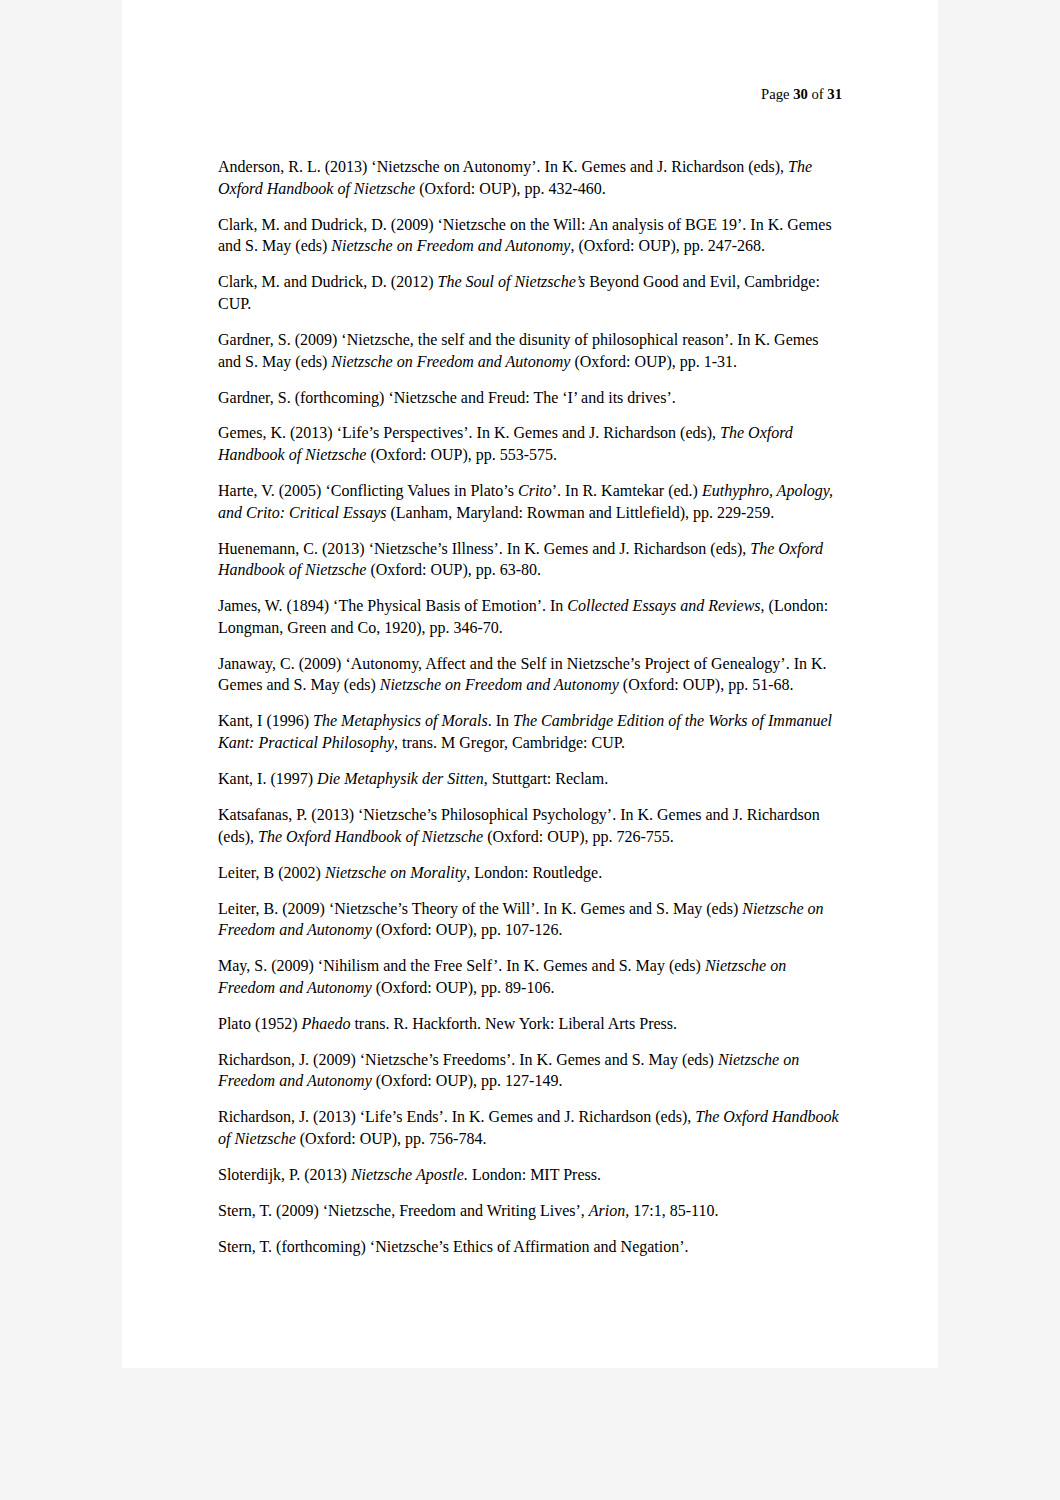Page 30 of 31
Anderson, R. L. (2013) ‘Nietzsche on Autonomy’. In K. Gemes and J. Richardson (eds), The Oxford Handbook of Nietzsche (Oxford: OUP), pp. 432-460.
Clark, M. and Dudrick, D. (2009) ‘Nietzsche on the Will: An analysis of BGE 19’. In K. Gemes and S. May (eds) Nietzsche on Freedom and Autonomy, (Oxford: OUP), pp. 247-268.
Clark, M. and Dudrick, D. (2012) The Soul of Nietzsche’s Beyond Good and Evil, Cambridge: CUP.
Gardner, S. (2009) ‘Nietzsche, the self and the disunity of philosophical reason’. In K. Gemes and S. May (eds) Nietzsche on Freedom and Autonomy (Oxford: OUP), pp. 1-31.
Gardner, S. (forthcoming) ‘Nietzsche and Freud: The ‘I’ and its drives’.
Gemes, K. (2013) ‘Life’s Perspectives’. In K. Gemes and J. Richardson (eds), The Oxford Handbook of Nietzsche (Oxford: OUP), pp. 553-575.
Harte, V. (2005) ‘Conflicting Values in Plato’s Crito’. In R. Kamtekar (ed.) Euthyphro, Apology, and Crito: Critical Essays (Lanham, Maryland: Rowman and Littlefield), pp. 229-259.
Huenemann, C. (2013) ‘Nietzsche’s Illness’. In K. Gemes and J. Richardson (eds), The Oxford Handbook of Nietzsche (Oxford: OUP), pp. 63-80.
James, W. (1894) ‘The Physical Basis of Emotion’. In Collected Essays and Reviews, (London: Longman, Green and Co, 1920), pp. 346-70.
Janaway, C. (2009) ‘Autonomy, Affect and the Self in Nietzsche’s Project of Genealogy’. In K. Gemes and S. May (eds) Nietzsche on Freedom and Autonomy (Oxford: OUP), pp. 51-68.
Kant, I (1996) The Metaphysics of Morals. In The Cambridge Edition of the Works of Immanuel Kant: Practical Philosophy, trans. M Gregor, Cambridge: CUP.
Kant, I. (1997) Die Metaphysik der Sitten, Stuttgart: Reclam.
Katsafanas, P. (2013) ‘Nietzsche’s Philosophical Psychology’. In K. Gemes and J. Richardson (eds), The Oxford Handbook of Nietzsche (Oxford: OUP), pp. 726-755.
Leiter, B (2002) Nietzsche on Morality, London: Routledge.
Leiter, B. (2009) ‘Nietzsche’s Theory of the Will’. In K. Gemes and S. May (eds) Nietzsche on Freedom and Autonomy (Oxford: OUP), pp. 107-126.
May, S. (2009) ‘Nihilism and the Free Self’. In K. Gemes and S. May (eds) Nietzsche on Freedom and Autonomy (Oxford: OUP), pp. 89-106.
Plato (1952) Phaedo trans. R. Hackforth. New York: Liberal Arts Press.
Richardson, J. (2009) ‘Nietzsche’s Freedoms’. In K. Gemes and S. May (eds) Nietzsche on Freedom and Autonomy (Oxford: OUP), pp. 127-149.
Richardson, J. (2013) ‘Life’s Ends’. In K. Gemes and J. Richardson (eds), The Oxford Handbook of Nietzsche (Oxford: OUP), pp. 756-784.
Sloterdijk, P. (2013) Nietzsche Apostle. London: MIT Press.
Stern, T. (2009) ‘Nietzsche, Freedom and Writing Lives’, Arion, 17:1, 85-110.
Stern, T. (forthcoming) ‘Nietzsche’s Ethics of Affirmation and Negation’.